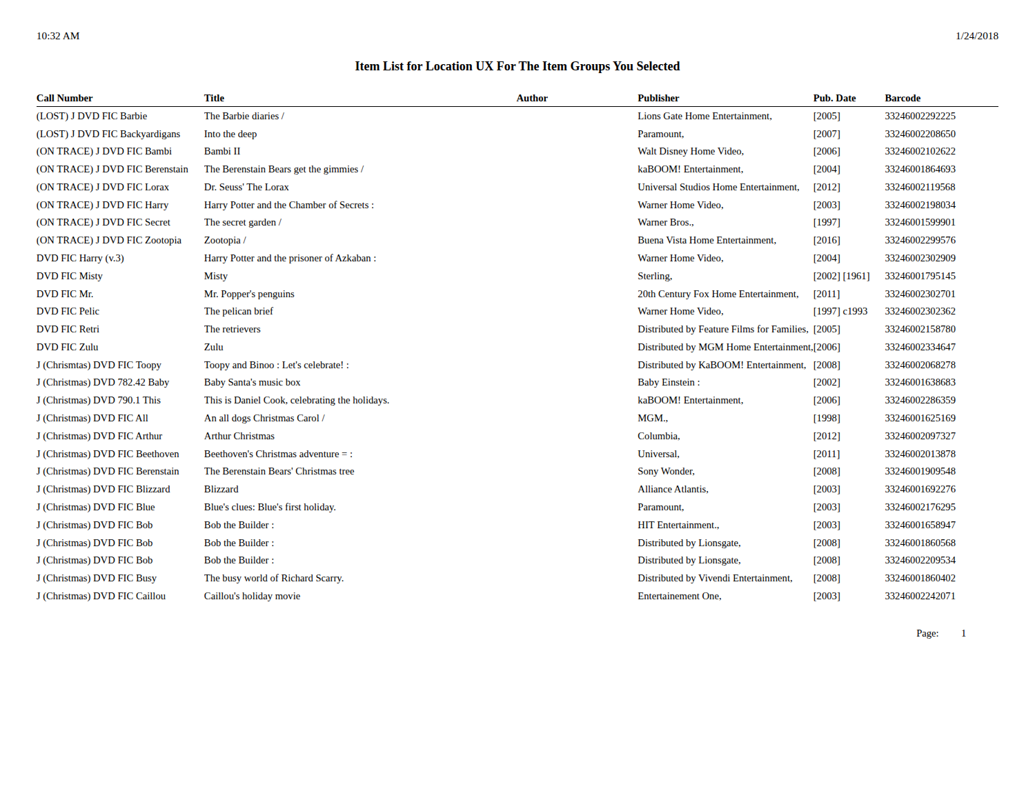10:32 AM
1/24/2018
Item List for Location UX For The Item Groups You Selected
| Call Number | Title | Author | Publisher | Pub. Date | Barcode |
| --- | --- | --- | --- | --- | --- |
| (LOST) J DVD FIC Barbie | The Barbie diaries / | | Lions Gate Home Entertainment, | [2005] | 33246002292225 |
| (LOST) J DVD FIC Backyardigans | Into the deep | | Paramount, | [2007] | 33246002208650 |
| (ON TRACE) J DVD FIC Bambi | Bambi II | | Walt Disney Home Video, | [2006] | 33246002102622 |
| (ON TRACE) J DVD FIC Berenstain | The Berenstain Bears get the gimmies / | | kaBOOM! Entertainment, | [2004] | 33246001864693 |
| (ON TRACE) J DVD FIC Lorax | Dr. Seuss' The Lorax | | Universal Studios Home Entertainment, | [2012] | 33246002119568 |
| (ON TRACE) J DVD FIC Harry | Harry Potter and the Chamber of Secrets : | | Warner Home Video, | [2003] | 33246002198034 |
| (ON TRACE) J DVD FIC Secret | The secret garden / | | Warner Bros., | [1997] | 33246001599901 |
| (ON TRACE) J DVD FIC Zootopia | Zootopia / | | Buena Vista Home Entertainment, | [2016] | 33246002299576 |
| DVD FIC Harry (v.3) | Harry Potter and the prisoner of Azkaban : | | Warner Home Video, | [2004] | 33246002302909 |
| DVD FIC Misty | Misty | | Sterling, | [2002] [1961] | 33246001795145 |
| DVD FIC Mr. | Mr. Popper's penguins | | 20th Century Fox Home Entertainment, | [2011] | 33246002302701 |
| DVD FIC Pelic | The pelican brief | | Warner Home Video, | [1997] c1993 | 33246002302362 |
| DVD FIC Retri | The retrievers | | Distributed by Feature Films for Families, | [2005] | 33246002158780 |
| DVD FIC Zulu | Zulu | | Distributed by MGM Home Entertainment, | [2006] | 33246002334647 |
| J (Chrismtas) DVD FIC Toopy | Toopy and Binoo : Let's celebrate! : | | Distributed by KaBOOM! Entertainment, | [2008] | 33246002068278 |
| J (Christmas) DVD 782.42 Baby | Baby Santa's music box | | Baby Einstein : | [2002] | 33246001638683 |
| J (Christmas) DVD 790.1 This | This is Daniel Cook, celebrating the holidays. | | kaBOOM! Entertainment, | [2006] | 33246002286359 |
| J (Christmas) DVD FIC All | An all dogs Christmas Carol / | | MGM., | [1998] | 33246001625169 |
| J (Christmas) DVD FIC Arthur | Arthur Christmas | | Columbia, | [2012] | 33246002097327 |
| J (Christmas) DVD FIC Beethoven | Beethoven's Christmas adventure = : | | Universal, | [2011] | 33246002013878 |
| J (Christmas) DVD FIC Berenstain | The Berenstain Bears' Christmas tree | | Sony Wonder, | [2008] | 33246001909548 |
| J (Christmas) DVD FIC Blizzard | Blizzard | | Alliance Atlantis, | [2003] | 33246001692276 |
| J (Christmas) DVD FIC Blue | Blue's clues: Blue's first holiday. | | Paramount, | [2003] | 33246002176295 |
| J (Christmas) DVD FIC Bob | Bob the Builder : | | HIT Entertainment., | [2003] | 33246001658947 |
| J (Christmas) DVD FIC Bob | Bob the Builder : | | Distributed by Lionsgate, | [2008] | 33246001860568 |
| J (Christmas) DVD FIC Bob | Bob the Builder : | | Distributed by Lionsgate, | [2008] | 33246002209534 |
| J (Christmas) DVD FIC Busy | The busy world of Richard Scarry. | | Distributed by Vivendi Entertainment, | [2008] | 33246001860402 |
| J (Christmas) DVD FIC Caillou | Caillou's holiday movie | | Entertainement One, | [2003] | 33246002242071 |
Page:1